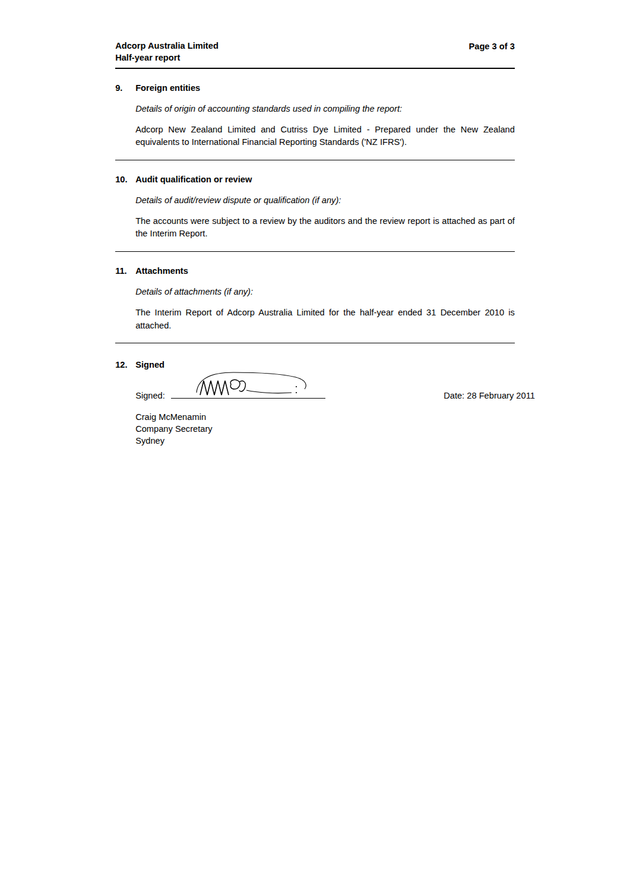Adcorp Australia Limited
Half-year report
Page 3 of 3
9.
Foreign entities
Details of origin of accounting standards used in compiling the report:
Adcorp New Zealand Limited and Cutriss Dye Limited - Prepared under the New Zealand equivalents to International Financial Reporting Standards ('NZ IFRS').
10.
Audit qualification or review
Details of audit/review dispute or qualification (if any):
The accounts were subject to a review by the auditors and the review report is attached as part of the Interim Report.
11.
Attachments
Details of attachments (if any):
The Interim Report of Adcorp Australia Limited for the half-year ended 31 December 2010 is attached.
12.
Signed
Signed:
Date: 28 February 2011
Craig McMenamin
Company Secretary
Sydney